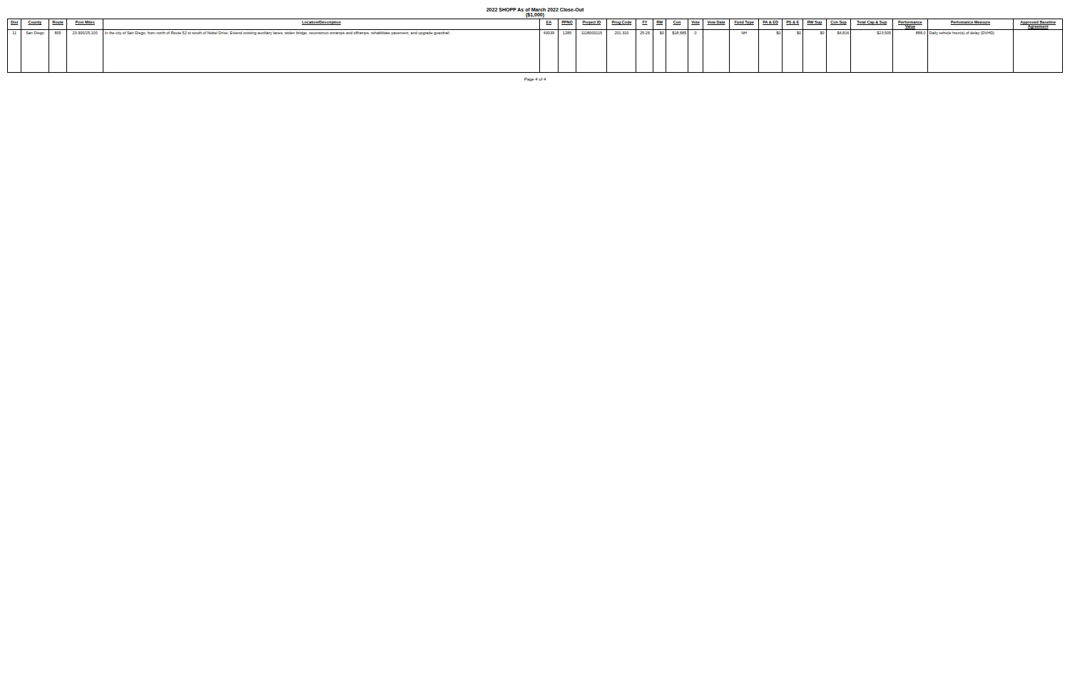2022 SHOPP As of March 2022 Close-Out ($1,000)
| Dist | County | Route | Post Miles | Location/Description | EA | PPNO | Project ID | Prog Code | FY | RW | Con | Vote | Vote Date | Fund Type | PA & ED | PS & E | RW Sup | Con Sup | Total Cap & Sup | Performance Value | Perfomance Measure | Approved Baseline Agreement |
| --- | --- | --- | --- | --- | --- | --- | --- | --- | --- | --- | --- | --- | --- | --- | --- | --- | --- | --- | --- | --- | --- | --- |
| 11 | San Diego | 805 | 23.900/25.100 | In the city of San Diego, from north of Route 52 to south of Nobel Drive. Extend existing auxiliary lanes, widen bridge, reconstruct onramps and offramps, rehabilitate pavement, and upgrade guardrail. | 43039 | 1285 | 1118000115 | 201.310 | 25-26 | $0 | $18,689 | 0 | | NH | $0 | $0 | $0 | $4,816 | $23,505 | 888.0 | Daily vehicle hour(s) of delay (DVHD) | |
Page 4 of 4